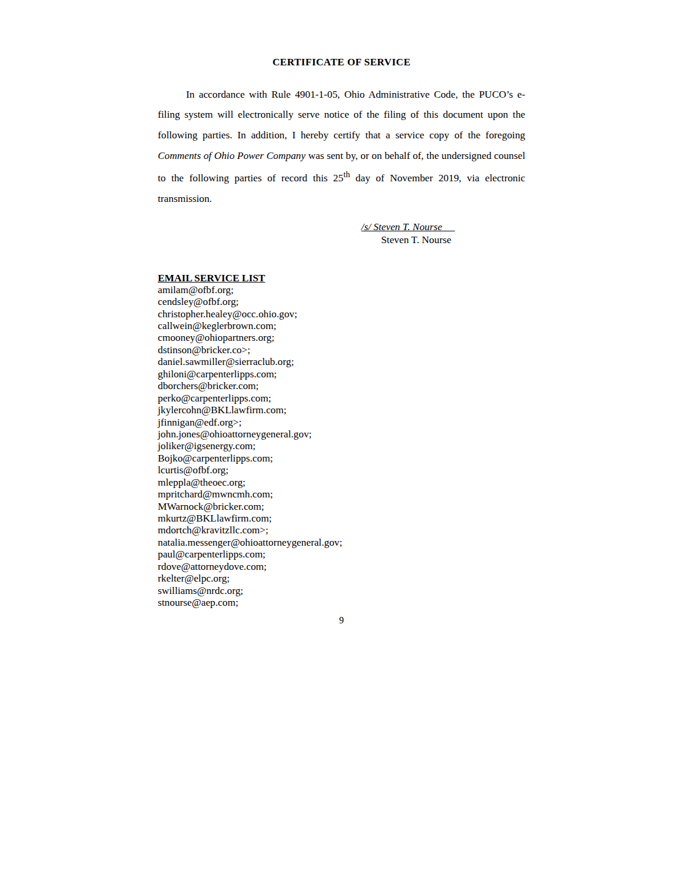CERTIFICATE OF SERVICE
In accordance with Rule 4901-1-05, Ohio Administrative Code, the PUCO’s e-filing system will electronically serve notice of the filing of this document upon the following parties. In addition, I hereby certify that a service copy of the foregoing Comments of Ohio Power Company was sent by, or on behalf of, the undersigned counsel to the following parties of record this 25th day of November 2019, via electronic transmission.
/s/ Steven T. Nourse
Steven T. Nourse
EMAIL SERVICE LIST
amilam@ofbf.org;
cendsley@ofbf.org;
christopher.healey@occ.ohio.gov;
callwein@keglerbrown.com;
cmooney@ohiopartners.org;
dstinson@bricker.co>;
daniel.sawmiller@sierraclub.org;
ghiloni@carpenterlipps.com;
dborchers@bricker.com;
perko@carpenterlipps.com;
jkylercohn@BKLlawfirm.com;
jfinnigan@edf.org>;
john.jones@ohioattorneygeneral.gov;
joliker@igsenergy.com;
Bojko@carpenterlipps.com;
lcurtis@ofbf.org;
mleppla@theoec.org;
mpritchard@mwncmh.com;
MWarnock@bricker.com;
mkurtz@BKLlawfirm.com;
mdortch@kravitzllc.com>;
natalia.messenger@ohioattorneygeneral.gov;
paul@carpenterlipps.com;
rdove@attorneydove.com;
rkelter@elpc.org;
swilliams@nrdc.org;
stnourse@aep.com;
9